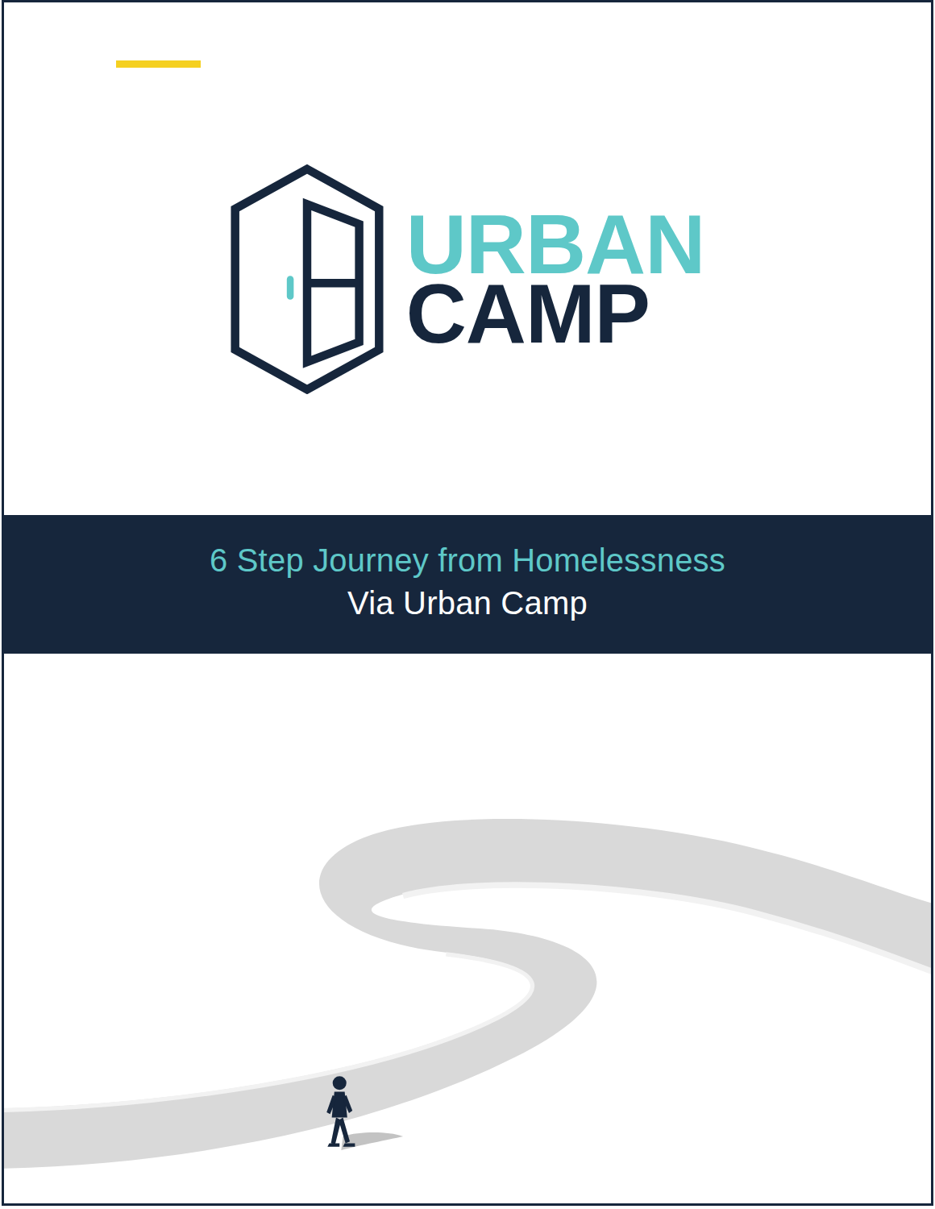URBAN CAMP
6 Step Journey from Homelessness
Via Urban Camp